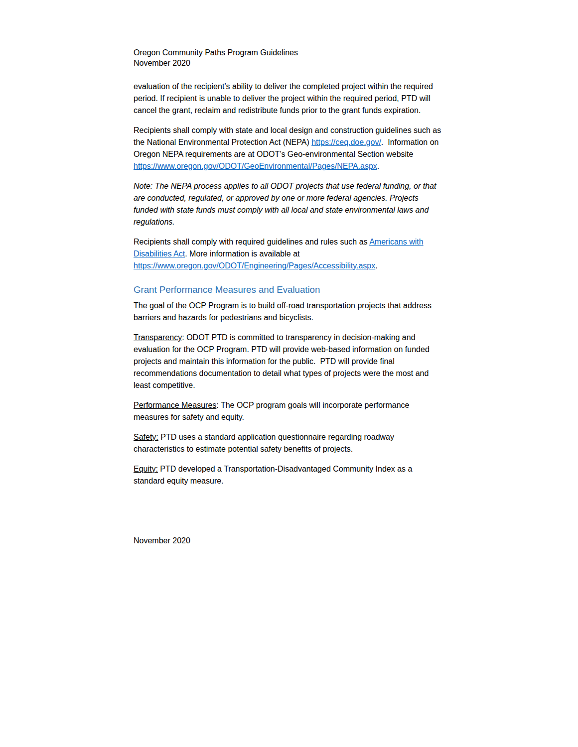Oregon Community Paths Program Guidelines
November 2020
evaluation of the recipient’s ability to deliver the completed project within the required period. If recipient is unable to deliver the project within the required period, PTD will cancel the grant, reclaim and redistribute funds prior to the grant funds expiration.
Recipients shall comply with state and local design and construction guidelines such as the National Environmental Protection Act (NEPA) https://ceq.doe.gov/. Information on Oregon NEPA requirements are at ODOT’s Geo-environmental Section website https://www.oregon.gov/ODOT/GeoEnvironmental/Pages/NEPA.aspx.
Note: The NEPA process applies to all ODOT projects that use federal funding, or that are conducted, regulated, or approved by one or more federal agencies. Projects funded with state funds must comply with all local and state environmental laws and regulations.
Recipients shall comply with required guidelines and rules such as Americans with Disabilities Act. More information is available at https://www.oregon.gov/ODOT/Engineering/Pages/Accessibility.aspx.
Grant Performance Measures and Evaluation
The goal of the OCP Program is to build off-road transportation projects that address barriers and hazards for pedestrians and bicyclists.
Transparency: ODOT PTD is committed to transparency in decision-making and evaluation for the OCP Program. PTD will provide web-based information on funded projects and maintain this information for the public. PTD will provide final recommendations documentation to detail what types of projects were the most and least competitive.
Performance Measures: The OCP program goals will incorporate performance measures for safety and equity.
Safety: PTD uses a standard application questionnaire regarding roadway characteristics to estimate potential safety benefits of projects.
Equity: PTD developed a Transportation-Disadvantaged Community Index as a standard equity measure.
November 2020